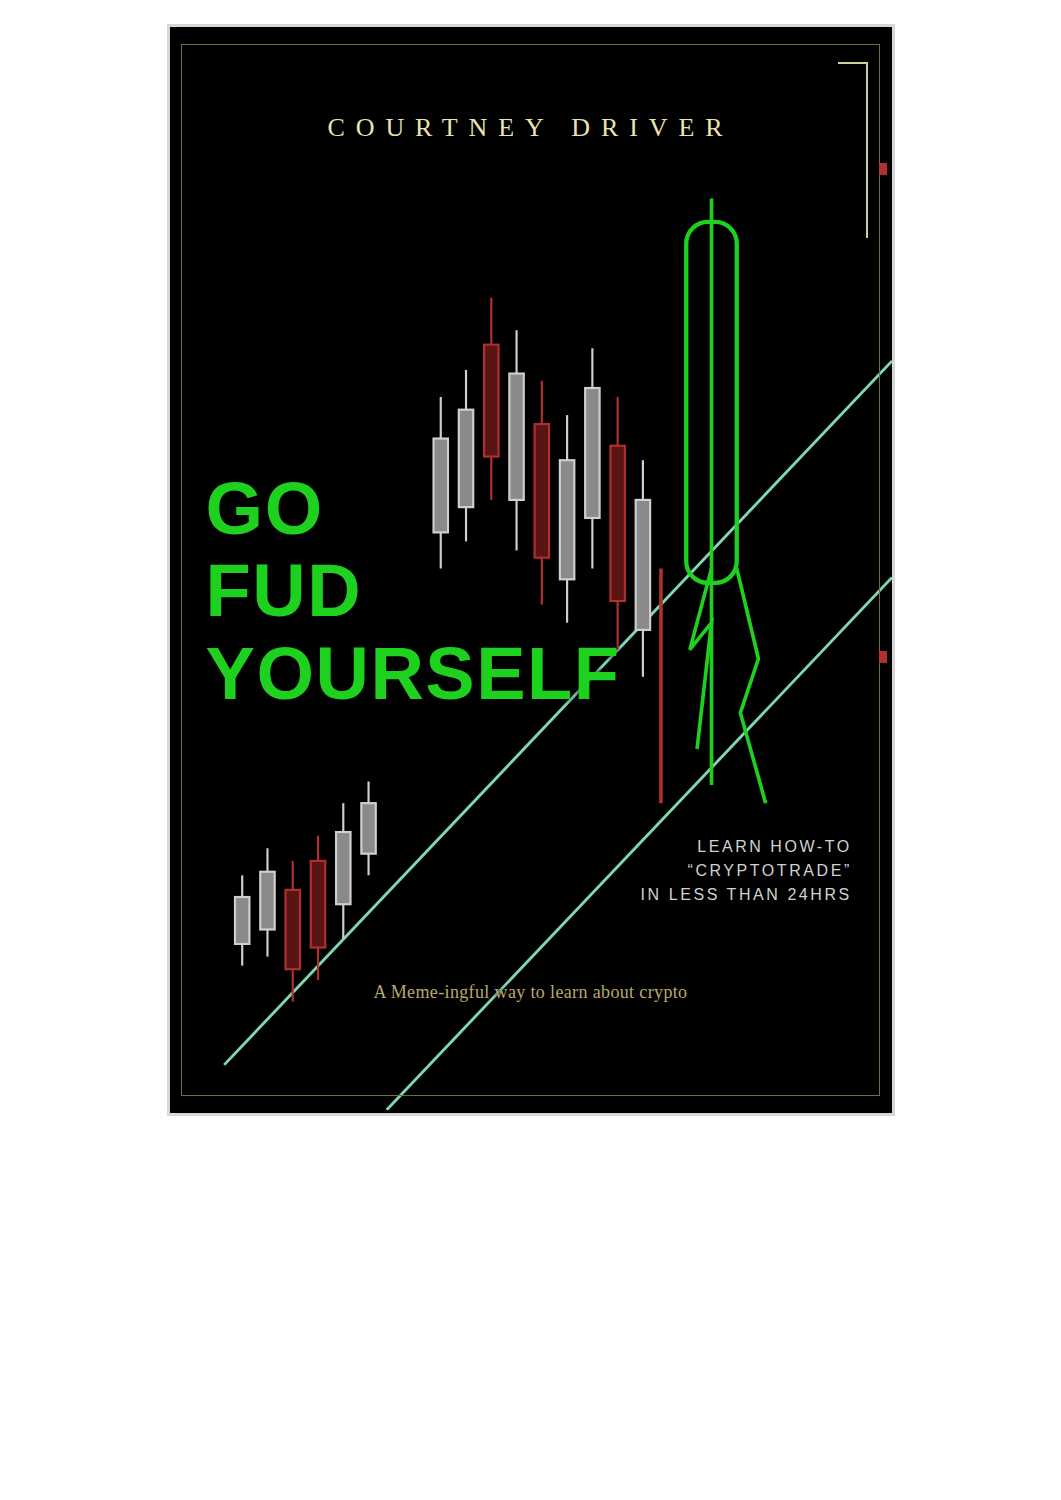Book cover
Courtney Driver
GO FUD YOURSELF
Learn how-to
“cryptotrade”
in less than 24hrs
A Meme-ingful way to learn about crypto